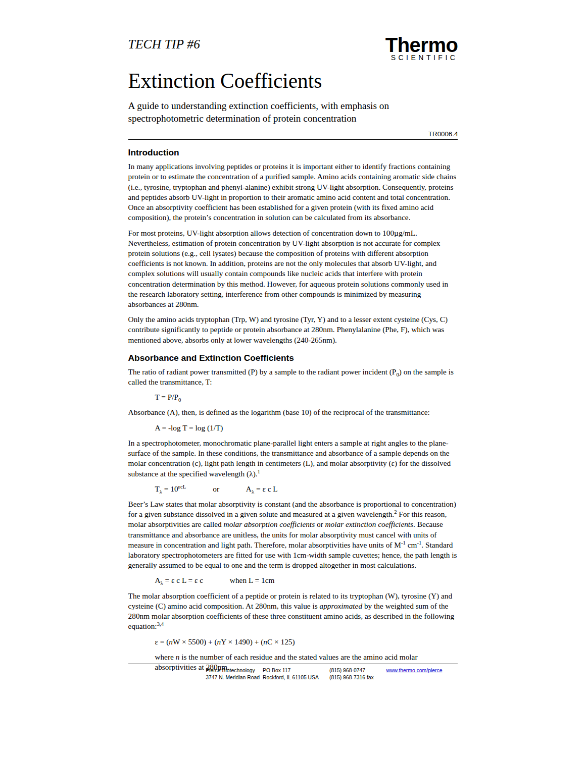TECH TIP #6
Thermo
SCIENTIFIC
Extinction Coefficients
A guide to understanding extinction coefficients, with emphasis on
spectrophotometric determination of protein concentration
TR0006.4
Introduction
In many applications involving peptides or proteins it is important either to identify fractions containing protein or to estimate the concentration of a purified sample. Amino acids containing aromatic side chains (i.e., tyrosine, tryptophan and phenyl-alanine) exhibit strong UV-light absorption. Consequently, proteins and peptides absorb UV-light in proportion to their aromatic amino acid content and total concentration. Once an absorptivity coefficient has been established for a given protein (with its fixed amino acid composition), the protein’s concentration in solution can be calculated from its absorbance.
For most proteins, UV-light absorption allows detection of concentration down to 100µg/mL. Nevertheless, estimation of protein concentration by UV-light absorption is not accurate for complex protein solutions (e.g., cell lysates) because the composition of proteins with different absorption coefficients is not known. In addition, proteins are not the only molecules that absorb UV-light, and complex solutions will usually contain compounds like nucleic acids that interfere with protein concentration determination by this method. However, for aqueous protein solutions commonly used in the research laboratory setting, interference from other compounds is minimized by measuring absorbances at 280nm.
Only the amino acids tryptophan (Trp, W) and tyrosine (Tyr, Y) and to a lesser extent cysteine (Cys, C) contribute significantly to peptide or protein absorbance at 280nm. Phenylalanine (Phe, F), which was mentioned above, absorbs only at lower wavelengths (240-265nm).
Absorbance and Extinction Coefficients
The ratio of radiant power transmitted (P) by a sample to the radiant power incident (P0) on the sample is called the transmittance, T:
T = P/P0
Absorbance (A), then, is defined as the logarithm (base 10) of the reciprocal of the transmittance:
A = -log T = log (1/T)
In a spectrophotometer, monochromatic plane-parallel light enters a sample at right angles to the plane-surface of the sample. In these conditions, the transmittance and absorbance of a sample depends on the molar concentration (c), light path length in centimeters (L), and molar absorptivity (ε) for the dissolved substance at the specified wavelength (λ).1
Tλ = 10εcL or Aλ = ε c L
Beer’s Law states that molar absorptivity is constant (and the absorbance is proportional to concentration) for a given substance dissolved in a given solute and measured at a given wavelength.2 For this reason, molar absorptivities are called molar absorption coefficients or molar extinction coefficients. Because transmittance and absorbance are unitless, the units for molar absorptivity must cancel with units of measure in concentration and light path. Therefore, molar absorptivities have units of M-1 cm-1. Standard laboratory spectrophotometers are fitted for use with 1cm-width sample cuvettes; hence, the path length is generally assumed to be equal to one and the term is dropped altogether in most calculations.
Aλ = ε c L = ε c when L = 1cm
The molar absorption coefficient of a peptide or protein is related to its tryptophan (W), tyrosine (Y) and cysteine (C) amino acid composition. At 280nm, this value is approximated by the weighted sum of the 280nm molar absorption coefficients of these three constituent amino acids, as described in the following equation:3,4
ε = (n W × 5500) + (n Y × 1490) + (n C × 125)
where n is the number of each residue and the stated values are the amino acid molar absorptivities at 280nm.
| Pierce Biotechnology | PO Box 117 | (815) 968-0747 | www.thermo.com/pierce |
| 3747 N. Meridian Road | Rockford, IL 61105 USA | (815) 968-7316 fax | |